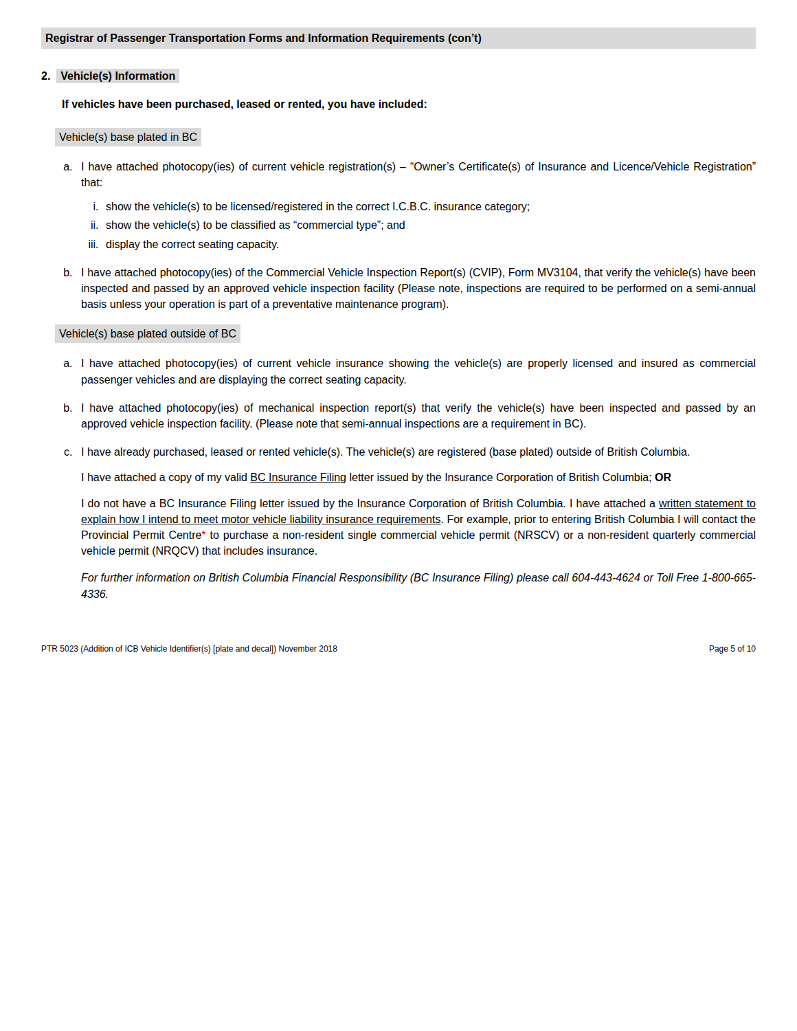Registrar of Passenger Transportation Forms and Information Requirements (con’t)
2. Vehicle(s) Information
If vehicles have been purchased, leased or rented, you have included:
Vehicle(s) base plated in BC
I have attached photocopy(ies) of current vehicle registration(s) – “Owner’s Certificate(s) of Insurance and Licence/Vehicle Registration” that:
show the vehicle(s) to be licensed/registered in the correct I.C.B.C. insurance category;
show the vehicle(s) to be classified as “commercial type”; and
display the correct seating capacity.
I have attached photocopy(ies) of the Commercial Vehicle Inspection Report(s) (CVIP), Form MV3104, that verify the vehicle(s) have been inspected and passed by an approved vehicle inspection facility (Please note, inspections are required to be performed on a semi-annual basis unless your operation is part of a preventative maintenance program).
Vehicle(s) base plated outside of BC
I have attached photocopy(ies) of current vehicle insurance showing the vehicle(s) are properly licensed and insured as commercial passenger vehicles and are displaying the correct seating capacity.
I have attached photocopy(ies) of mechanical inspection report(s) that verify the vehicle(s) have been inspected and passed by an approved vehicle inspection facility. (Please note that semi-annual inspections are a requirement in BC).
I have already purchased, leased or rented vehicle(s). The vehicle(s) are registered (base plated) outside of British Columbia.
I have attached a copy of my valid BC Insurance Filing letter issued by the Insurance Corporation of British Columbia; OR
I do not have a BC Insurance Filing letter issued by the Insurance Corporation of British Columbia. I have attached a written statement to explain how I intend to meet motor vehicle liability insurance requirements. For example, prior to entering British Columbia I will contact the Provincial Permit Centre* to purchase a non-resident single commercial vehicle permit (NRSCV) or a non-resident quarterly commercial vehicle permit (NRQCV) that includes insurance.
For further information on British Columbia Financial Responsibility (BC Insurance Filing) please call 604-443-4624 or Toll Free 1-800-665-4336.
PTR 5023 (Addition of ICB Vehicle Identifier(s) [plate and decal]) November 2018 Page 5 of 10